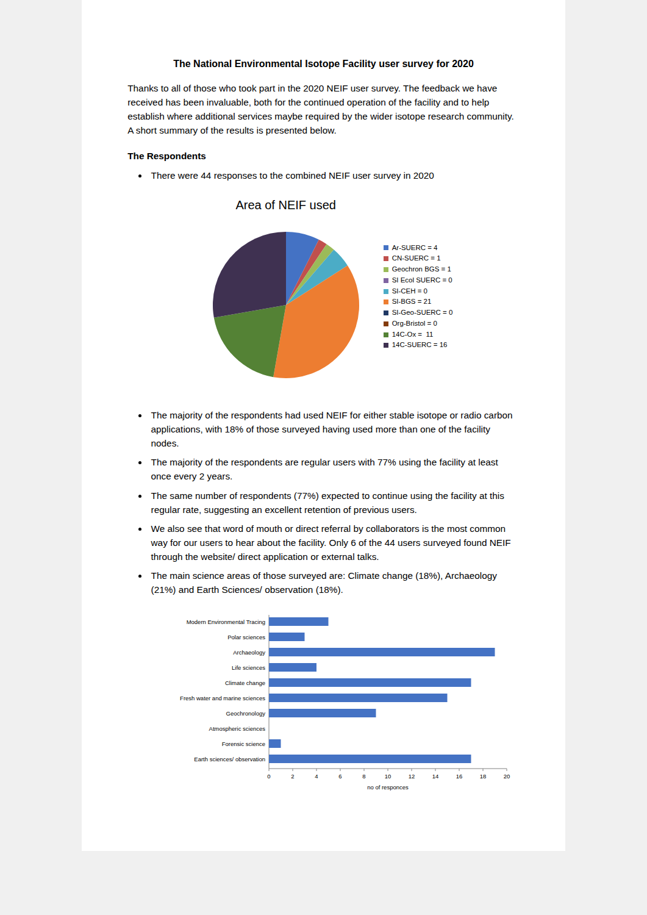The National Environmental Isotope Facility user survey for 2020
Thanks to all of those who took part in the 2020 NEIF user survey. The feedback we have received has been invaluable, both for the continued operation of the facility and to help establish where additional services maybe required by the wider isotope research community. A short summary of the results is presented below.
The Respondents
There were 44 responses to the combined NEIF user survey in 2020
Area of NEIF used
Ar-SUERC = 4
CN-SUERC = 1
Geochron BGS = 1
SI Ecol SUERC = 0
SI-CEH = 0
SI-BGS = 21
SI-Geo-SUERC = 0
Org-Bristol = 0
14C-Ox = 11
14C-SUERC = 16
The majority of the respondents had used NEIF for either stable isotope or radio carbon applications, with 18% of those surveyed having used more than one of the facility nodes.
The majority of the respondents are regular users with 77% using the facility at least once every 2 years.
The same number of respondents (77%) expected to continue using the facility at this regular rate, suggesting an excellent retention of previous users.
We also see that word of mouth or direct referral by collaborators is the most common way for our users to hear about the facility. Only 6 of the 44 users surveyed found NEIF through the website/ direct application or external talks.
The main science areas of those surveyed are: Climate change (18%), Archaeology (21%) and Earth Sciences/ observation (18%).
Modern Environmental Tracing Polar sciences Archaeology Life sciences Climate change Fresh water and marine sciences Geochronology Atmospheric sciences Forensic science Earth sciences/ observation 0 2 4 6 8 10 12 14 16 18 20 no of responces